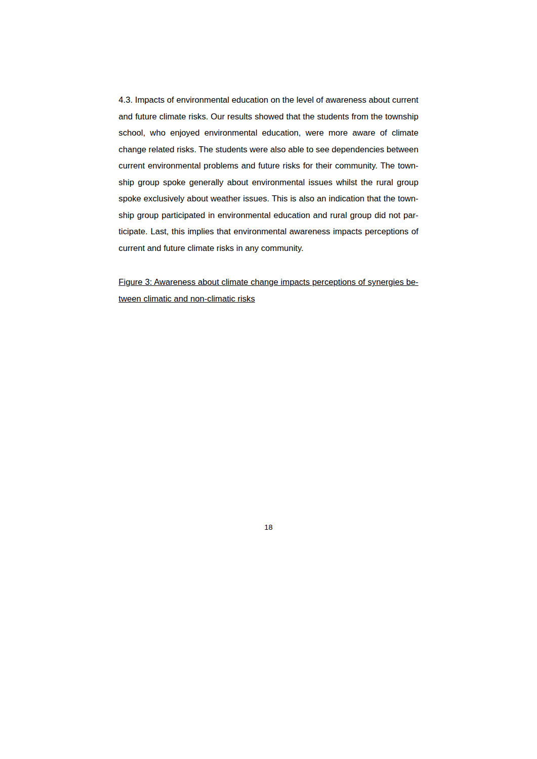4.3. Impacts of environmental education on the level of awareness about current and future climate risks. Our results showed that the students from the township school, who enjoyed environmental education, were more aware of climate change related risks. The students were also able to see dependencies between current environmental problems and future risks for their community. The township group spoke generally about environmental issues whilst the rural group spoke exclusively about weather issues. This is also an indication that the township group participated in environmental education and rural group did not participate. Last, this implies that environmental awareness impacts perceptions of current and future climate risks in any community.
Figure 3: Awareness about climate change impacts perceptions of synergies between climatic and non-climatic risks
18